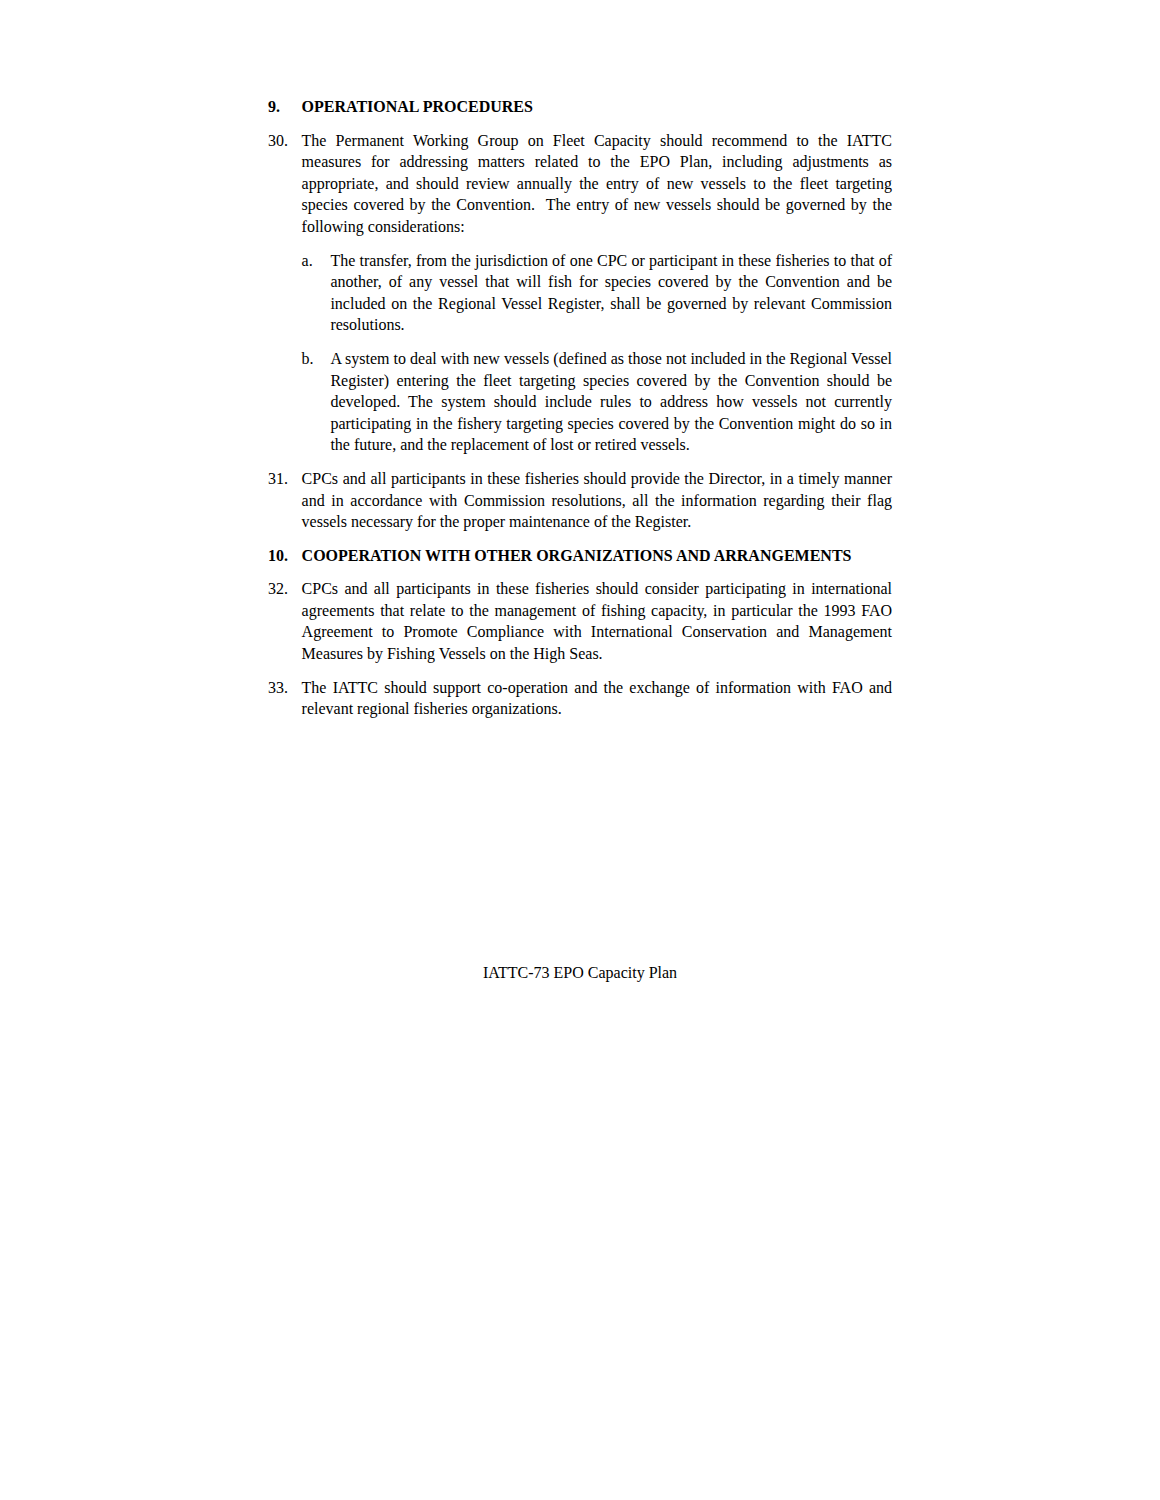9. OPERATIONAL PROCEDURES
30. The Permanent Working Group on Fleet Capacity should recommend to the IATTC measures for addressing matters related to the EPO Plan, including adjustments as appropriate, and should review annually the entry of new vessels to the fleet targeting species covered by the Convention. The entry of new vessels should be governed by the following considerations:
a. The transfer, from the jurisdiction of one CPC or participant in these fisheries to that of another, of any vessel that will fish for species covered by the Convention and be included on the Regional Vessel Register, shall be governed by relevant Commission resolutions.
b. A system to deal with new vessels (defined as those not included in the Regional Vessel Register) entering the fleet targeting species covered by the Convention should be developed. The system should include rules to address how vessels not currently participating in the fishery targeting species covered by the Convention might do so in the future, and the replacement of lost or retired vessels.
31. CPCs and all participants in these fisheries should provide the Director, in a timely manner and in accordance with Commission resolutions, all the information regarding their flag vessels necessary for the proper maintenance of the Register.
10. COOPERATION WITH OTHER ORGANIZATIONS AND ARRANGEMENTS
32. CPCs and all participants in these fisheries should consider participating in international agreements that relate to the management of fishing capacity, in particular the 1993 FAO Agreement to Promote Compliance with International Conservation and Management Measures by Fishing Vessels on the High Seas.
33. The IATTC should support co-operation and the exchange of information with FAO and relevant regional fisheries organizations.
IATTC-73 EPO Capacity Plan